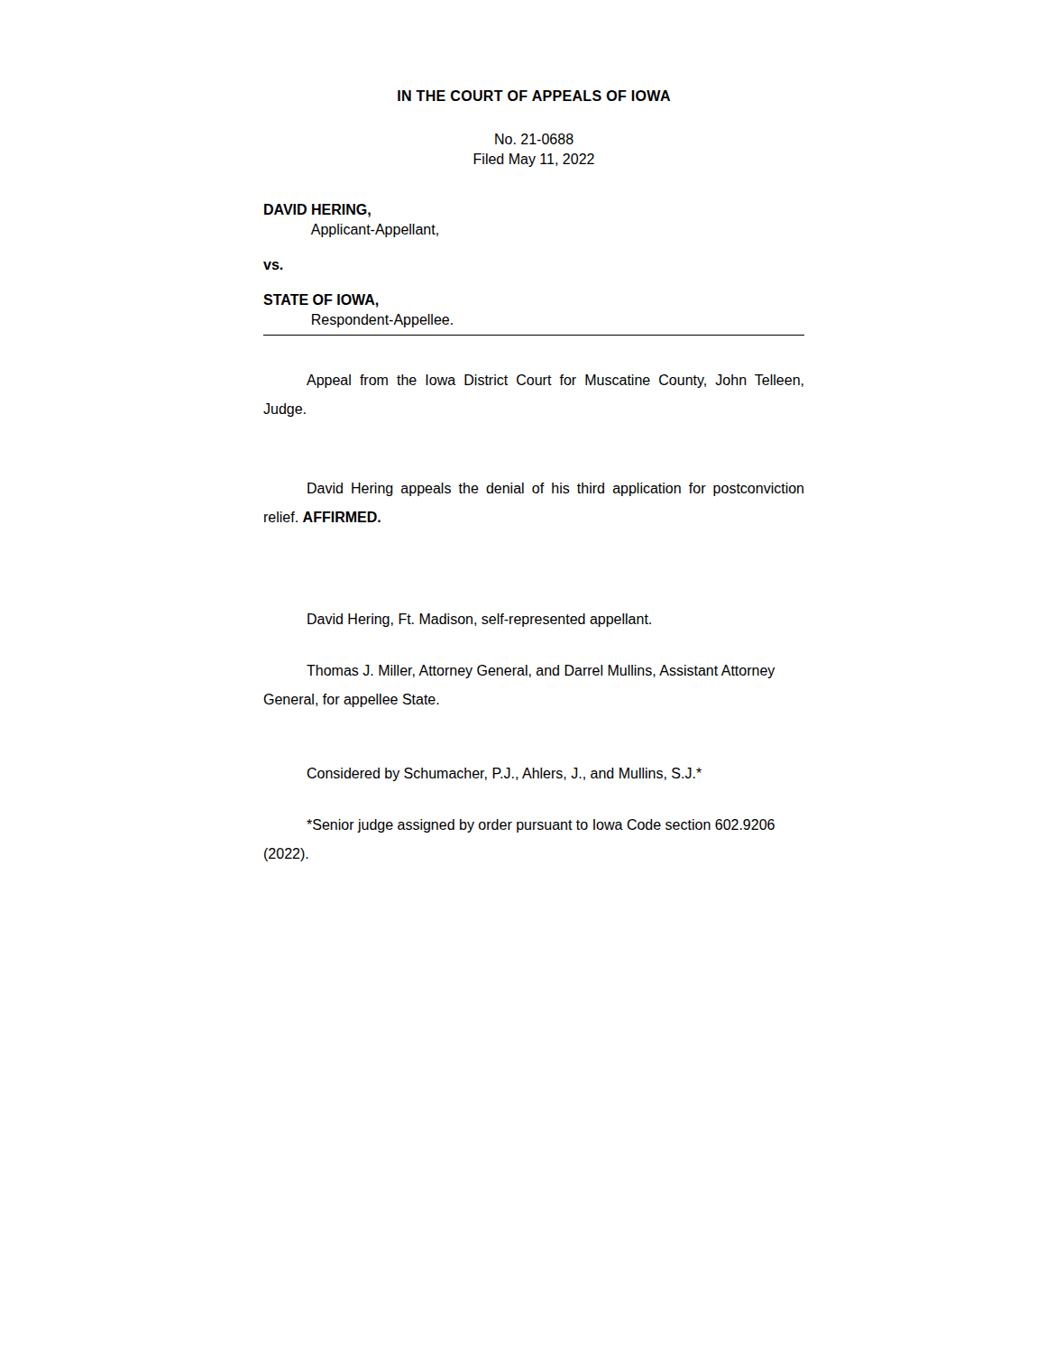IN THE COURT OF APPEALS OF IOWA
No. 21-0688
Filed May 11, 2022
DAVID HERING,
Applicant-Appellant,
vs.
STATE OF IOWA,
Respondent-Appellee.
Appeal from the Iowa District Court for Muscatine County, John Telleen, Judge.
David Hering appeals the denial of his third application for postconviction relief. AFFIRMED.
David Hering, Ft. Madison, self-represented appellant.
Thomas J. Miller, Attorney General, and Darrel Mullins, Assistant Attorney General, for appellee State.
Considered by Schumacher, P.J., Ahlers, J., and Mullins, S.J.*
*Senior judge assigned by order pursuant to Iowa Code section 602.9206 (2022).